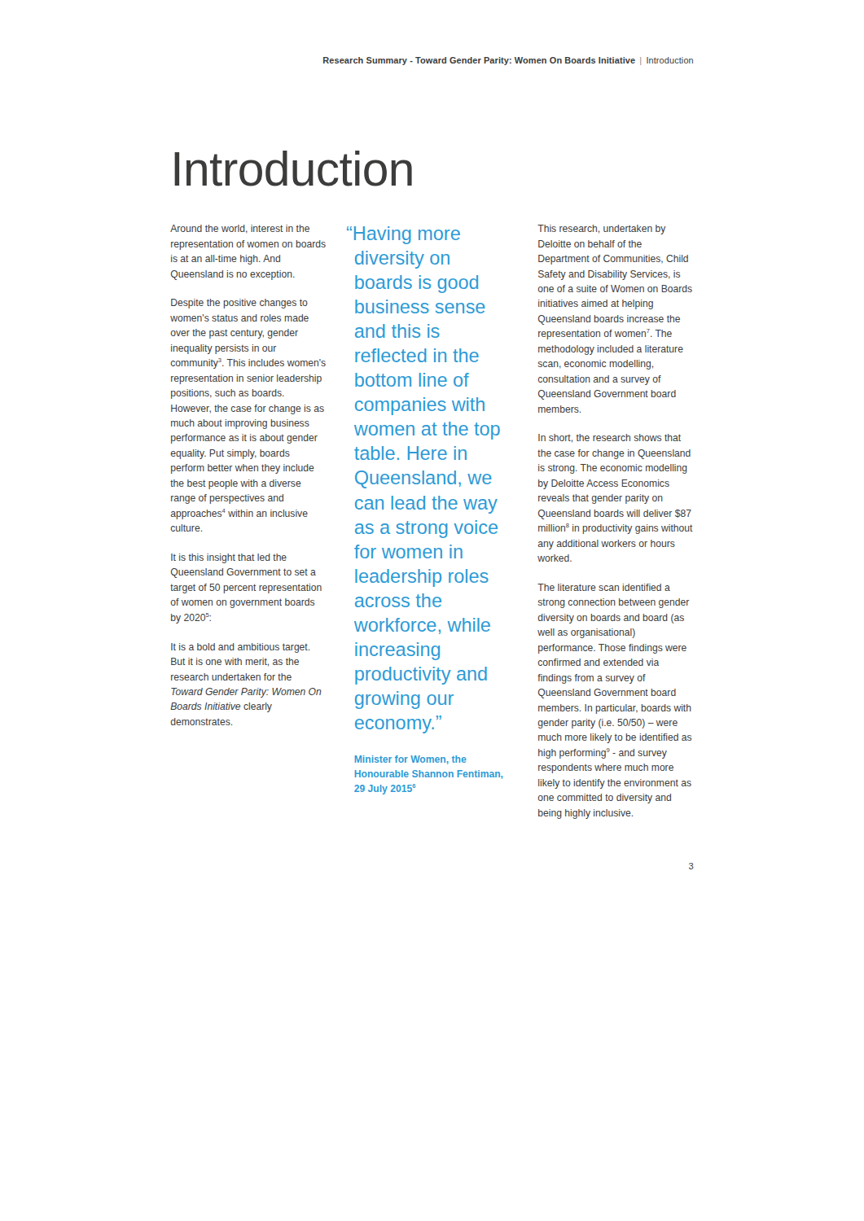Research Summary - Toward Gender Parity: Women On Boards Initiative | Introduction
Introduction
Around the world, interest in the representation of women on boards is at an all-time high. And Queensland is no exception.
Despite the positive changes to women's status and roles made over the past century, gender inequality persists in our community3. This includes women's representation in senior leadership positions, such as boards. However, the case for change is as much about improving business performance as it is about gender equality. Put simply, boards perform better when they include the best people with a diverse range of perspectives and approaches4 within an inclusive culture.
It is this insight that led the Queensland Government to set a target of 50 percent representation of women on government boards by 20205:
It is a bold and ambitious target. But it is one with merit, as the research undertaken for the Toward Gender Parity: Women On Boards Initiative clearly demonstrates.
“Having more diversity on boards is good business sense and this is reflected in the bottom line of companies with women at the top table. Here in Queensland, we can lead the way as a strong voice for women in leadership roles across the workforce, while increasing productivity and growing our economy.”
Minister for Women, the Honourable Shannon Fentiman, 29 July 20156
This research, undertaken by Deloitte on behalf of the Department of Communities, Child Safety and Disability Services, is one of a suite of Women on Boards initiatives aimed at helping Queensland boards increase the representation of women7. The methodology included a literature scan, economic modelling, consultation and a survey of Queensland Government board members.
In short, the research shows that the case for change in Queensland is strong. The economic modelling by Deloitte Access Economics reveals that gender parity on Queensland boards will deliver $87 million8 in productivity gains without any additional workers or hours worked.
The literature scan identified a strong connection between gender diversity on boards and board (as well as organisational) performance. Those findings were confirmed and extended via findings from a survey of Queensland Government board members. In particular, boards with gender parity (i.e. 50/50) – were much more likely to be identified as high performing9 - and survey respondents where much more likely to identify the environment as one committed to diversity and being highly inclusive.
3